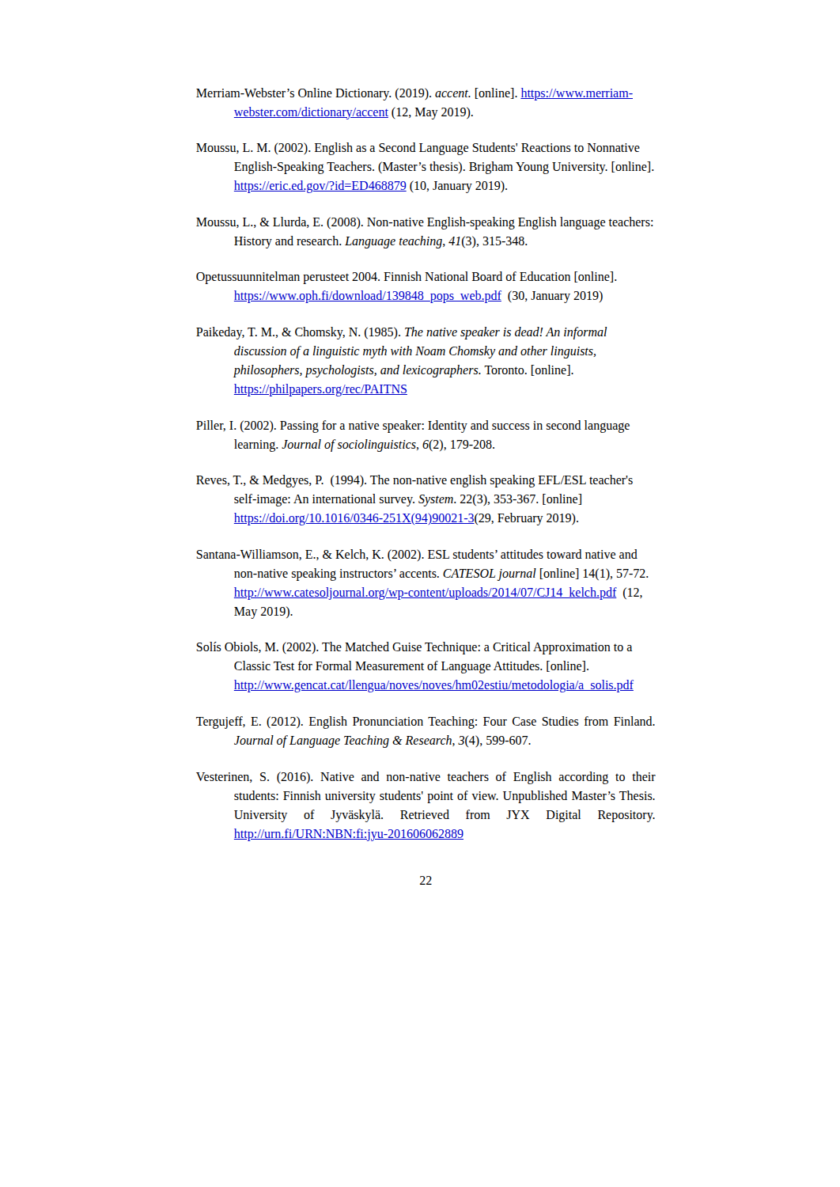Merriam-Webster’s Online Dictionary. (2019). accent. [online]. https://www.merriam-webster.com/dictionary/accent (12, May 2019).
Moussu, L. M. (2002). English as a Second Language Students' Reactions to Nonnative English-Speaking Teachers. (Master’s thesis). Brigham Young University. [online]. https://eric.ed.gov/?id=ED468879 (10, January 2019).
Moussu, L., & Llurda, E. (2008). Non-native English-speaking English language teachers: History and research. Language teaching, 41(3), 315-348.
Opetussuunnitelman perusteet 2004. Finnish National Board of Education [online]. https://www.oph.fi/download/139848_pops_web.pdf (30, January 2019)
Paikeday, T. M., & Chomsky, N. (1985). The native speaker is dead! An informal discussion of a linguistic myth with Noam Chomsky and other linguists, philosophers, psychologists, and lexicographers. Toronto. [online]. https://philpapers.org/rec/PAITNS
Piller, I. (2002). Passing for a native speaker: Identity and success in second language learning. Journal of sociolinguistics, 6(2), 179-208.
Reves, T., & Medgyes, P. (1994). The non-native english speaking EFL/ESL teacher's self-image: An international survey. System. 22(3), 353-367. [online] https://doi.org/10.1016/0346-251X(94)90021-3(29, February 2019).
Santana-Williamson, E., & Kelch, K. (2002). ESL students’ attitudes toward native and non-native speaking instructors’ accents. CATESOL journal [online] 14(1), 57-72. http://www.catesoljournal.org/wp-content/uploads/2014/07/CJ14_kelch.pdf (12, May 2019).
Solís Obiols, M. (2002). The Matched Guise Technique: a Critical Approximation to a Classic Test for Formal Measurement of Language Attitudes. [online]. http://www.gencat.cat/llengua/noves/noves/hm02estiu/metodologia/a_solis.pdf
Tergujeff, E. (2012). English Pronunciation Teaching: Four Case Studies from Finland. Journal of Language Teaching & Research, 3(4), 599-607.
Vesterinen, S. (2016). Native and non-native teachers of English according to their students: Finnish university students' point of view. Unpublished Master’s Thesis. University of Jyväskylä. Retrieved from JYX Digital Repository. http://urn.fi/URN:NBN:fi:jyu-201606062889
22